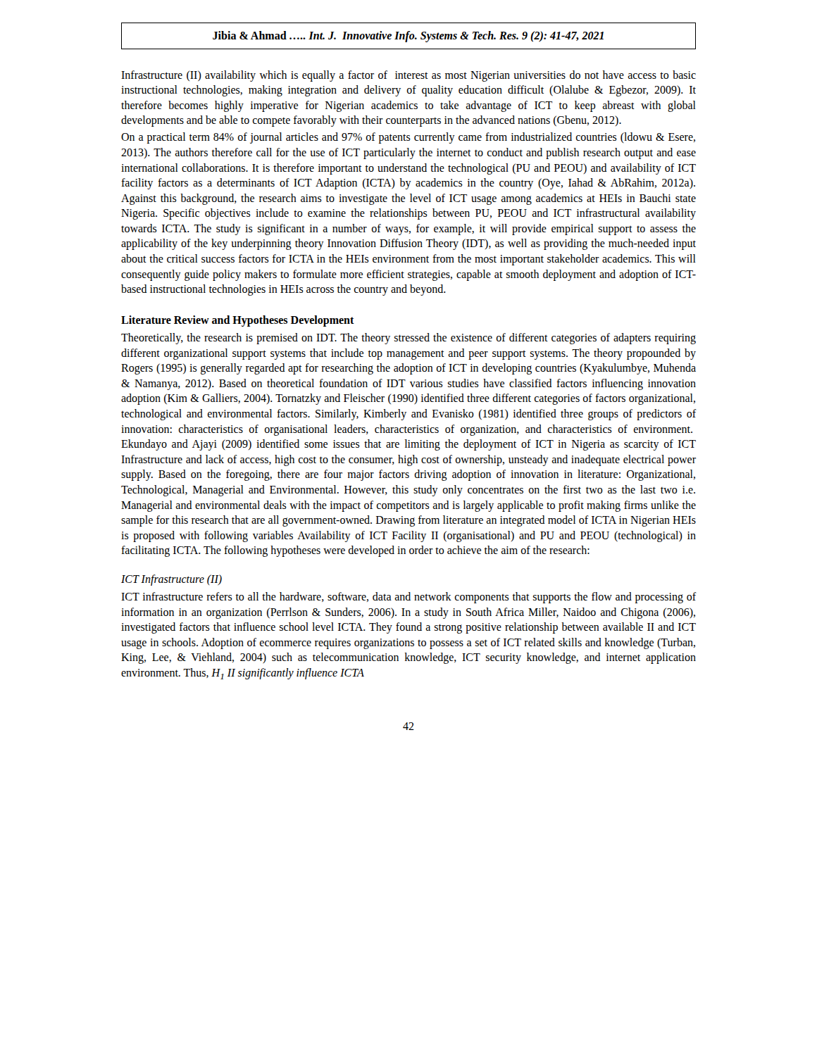Jibia & Ahmad ….. Int. J. Innovative Info. Systems & Tech. Res. 9 (2): 41-47, 2021
Infrastructure (II) availability which is equally a factor of interest as most Nigerian universities do not have access to basic instructional technologies, making integration and delivery of quality education difficult (Olalube & Egbezor, 2009). It therefore becomes highly imperative for Nigerian academics to take advantage of ICT to keep abreast with global developments and be able to compete favorably with their counterparts in the advanced nations (Gbenu, 2012).
On a practical term 84% of journal articles and 97% of patents currently came from industrialized countries (ldowu & Esere, 2013). The authors therefore call for the use of ICT particularly the internet to conduct and publish research output and ease international collaborations. It is therefore important to understand the technological (PU and PEOU) and availability of ICT facility factors as a determinants of ICT Adaption (ICTA) by academics in the country (Oye, Iahad & AbRahim, 2012a). Against this background, the research aims to investigate the level of ICT usage among academics at HEIs in Bauchi state Nigeria. Specific objectives include to examine the relationships between PU, PEOU and ICT infrastructural availability towards ICTA. The study is significant in a number of ways, for example, it will provide empirical support to assess the applicability of the key underpinning theory Innovation Diffusion Theory (IDT), as well as providing the much-needed input about the critical success factors for ICTA in the HEIs environment from the most important stakeholder academics. This will consequently guide policy makers to formulate more efficient strategies, capable at smooth deployment and adoption of ICT-based instructional technologies in HEIs across the country and beyond.
Literature Review and Hypotheses Development
Theoretically, the research is premised on IDT. The theory stressed the existence of different categories of adapters requiring different organizational support systems that include top management and peer support systems. The theory propounded by Rogers (1995) is generally regarded apt for researching the adoption of ICT in developing countries (Kyakulumbye, Muhenda & Namanya, 2012). Based on theoretical foundation of IDT various studies have classified factors influencing innovation adoption (Kim & Galliers, 2004). Tornatzky and Fleischer (1990) identified three different categories of factors organizational, technological and environmental factors. Similarly, Kimberly and Evanisko (1981) identified three groups of predictors of innovation: characteristics of organisational leaders, characteristics of organization, and characteristics of environment. Ekundayo and Ajayi (2009) identified some issues that are limiting the deployment of ICT in Nigeria as scarcity of ICT Infrastructure and lack of access, high cost to the consumer, high cost of ownership, unsteady and inadequate electrical power supply. Based on the foregoing, there are four major factors driving adoption of innovation in literature: Organizational, Technological, Managerial and Environmental. However, this study only concentrates on the first two as the last two i.e. Managerial and environmental deals with the impact of competitors and is largely applicable to profit making firms unlike the sample for this research that are all government-owned. Drawing from literature an integrated model of ICTA in Nigerian HEIs is proposed with following variables Availability of ICT Facility II (organisational) and PU and PEOU (technological) in facilitating ICTA. The following hypotheses were developed in order to achieve the aim of the research:
ICT Infrastructure (II)
ICT infrastructure refers to all the hardware, software, data and network components that supports the flow and processing of information in an organization (Perrlson & Sunders, 2006). In a study in South Africa Miller, Naidoo and Chigona (2006), investigated factors that influence school level ICTA. They found a strong positive relationship between available II and ICT usage in schools. Adoption of ecommerce requires organizations to possess a set of ICT related skills and knowledge (Turban, King, Lee, & Viehland, 2004) such as telecommunication knowledge, ICT security knowledge, and internet application environment. Thus, H1 II significantly influence ICTA
42